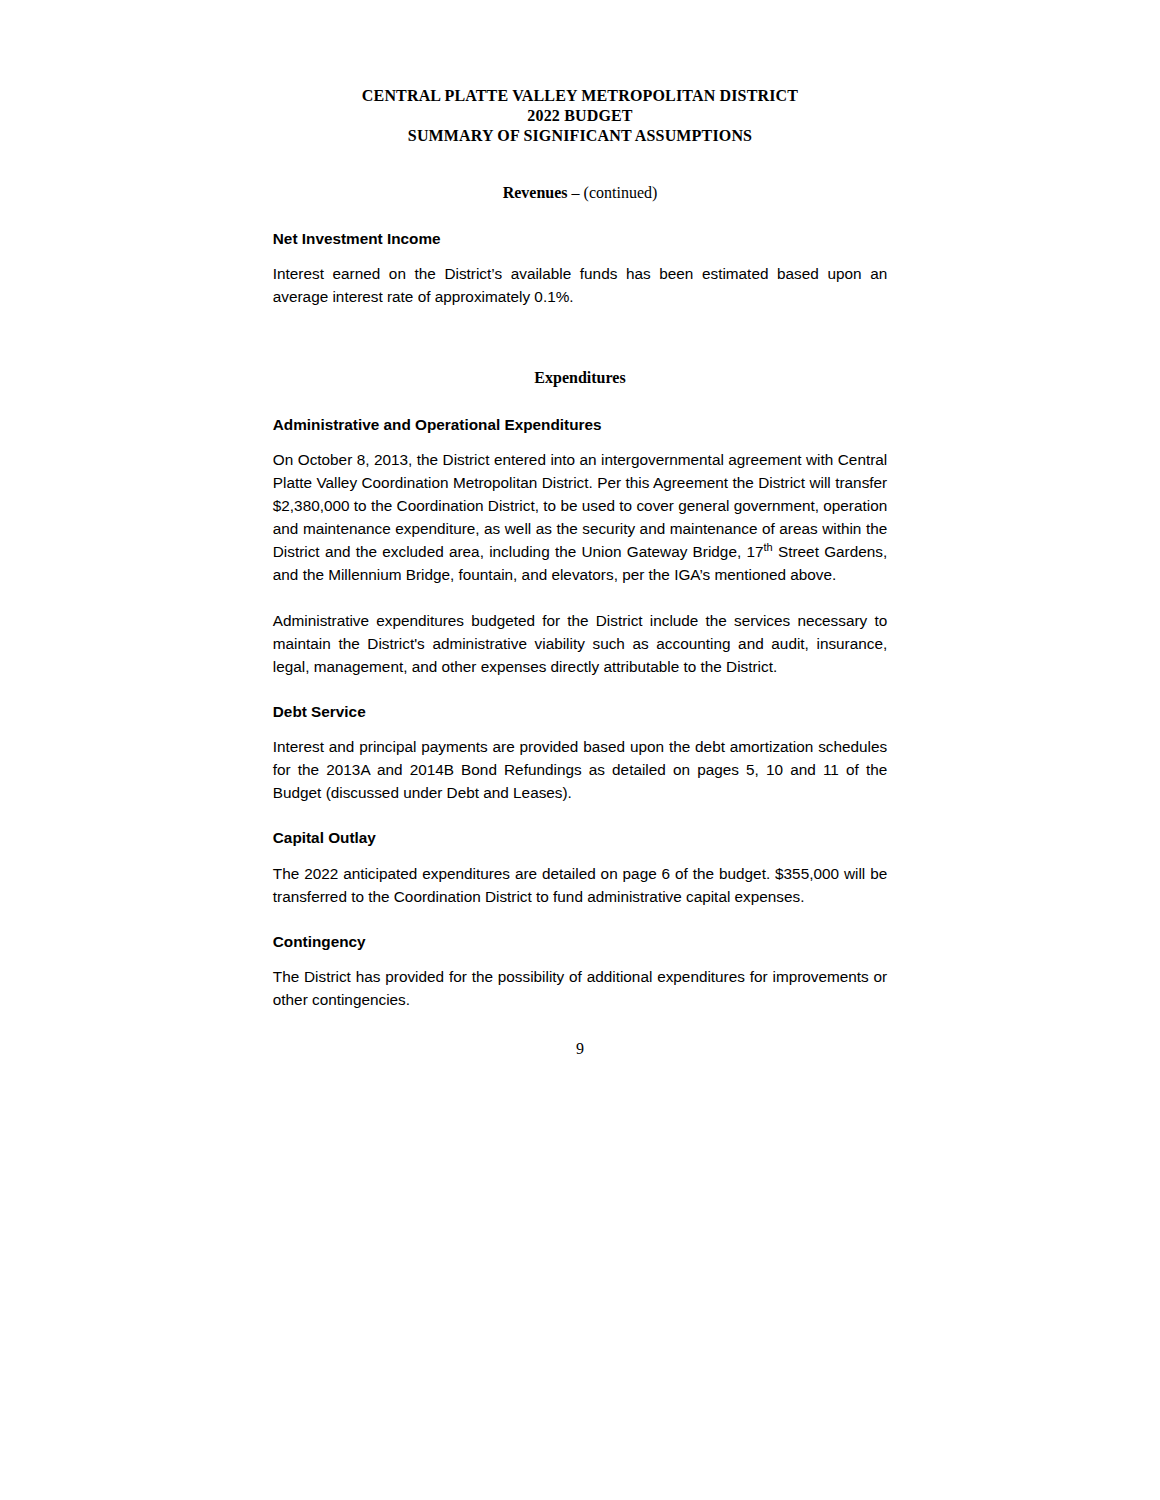Central Platte Valley Metropolitan District
2022 Budget
Summary of Significant Assumptions
Revenues – (continued)
Net Investment Income
Interest earned on the District’s available funds has been estimated based upon an average interest rate of approximately 0.1%.
Expenditures
Administrative and Operational Expenditures
On October 8, 2013, the District entered into an intergovernmental agreement with Central Platte Valley Coordination Metropolitan District. Per this Agreement the District will transfer $2,380,000 to the Coordination District, to be used to cover general government, operation and maintenance expenditure, as well as the security and maintenance of areas within the District and the excluded area, including the Union Gateway Bridge, 17th Street Gardens, and the Millennium Bridge, fountain, and elevators, per the IGA’s mentioned above.
Administrative expenditures budgeted for the District include the services necessary to maintain the District's administrative viability such as accounting and audit, insurance, legal, management, and other expenses directly attributable to the District.
Debt Service
Interest and principal payments are provided based upon the debt amortization schedules for the 2013A and 2014B Bond Refundings as detailed on pages 5, 10 and 11 of the Budget (discussed under Debt and Leases).
Capital Outlay
The 2022 anticipated expenditures are detailed on page 6 of the budget. $355,000 will be transferred to the Coordination District to fund administrative capital expenses.
Contingency
The District has provided for the possibility of additional expenditures for improvements or other contingencies.
9